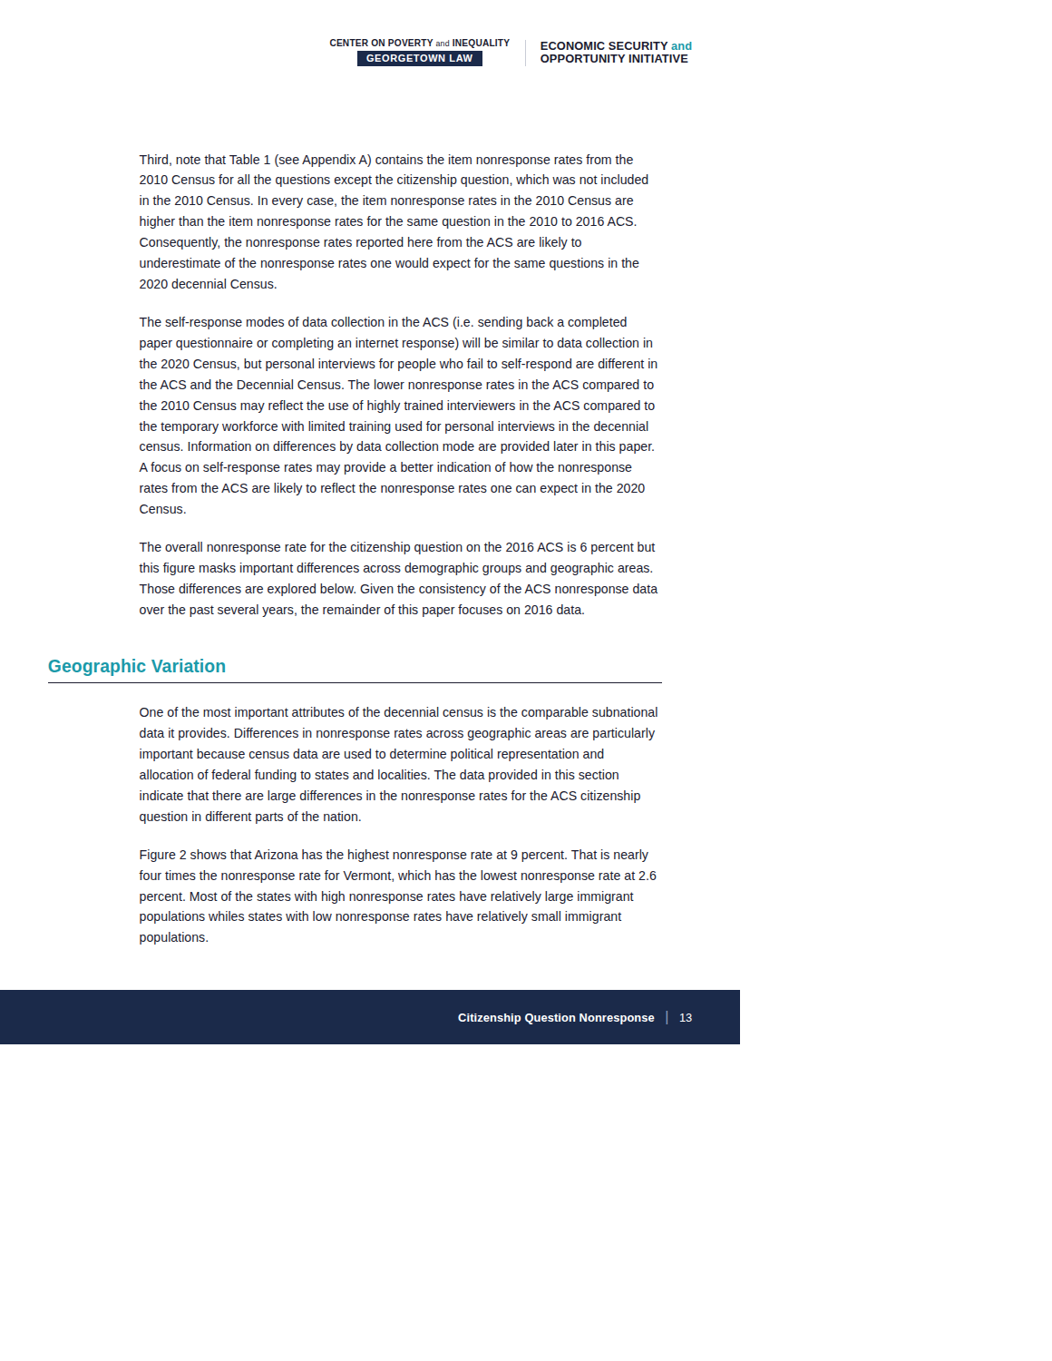CENTER ON POVERTY and INEQUALITY
GEORGETOWN LAW
ECONOMIC SECURITY and
OPPORTUNITY INITIATIVE
Third, note that Table 1 (see Appendix A) contains the item nonresponse rates from the 2010 Census for all the questions except the citizenship question, which was not included in the 2010 Census. In every case, the item nonresponse rates in the 2010 Census are higher than the item nonresponse rates for the same question in the 2010 to 2016 ACS. Consequently, the nonresponse rates reported here from the ACS are likely to underestimate of the nonresponse rates one would expect for the same questions in the 2020 decennial Census.
The self-response modes of data collection in the ACS (i.e. sending back a completed paper questionnaire or completing an internet response) will be similar to data collection in the 2020 Census, but personal interviews for people who fail to self-respond are different in the ACS and the Decennial Census. The lower nonresponse rates in the ACS compared to the 2010 Census may reflect the use of highly trained interviewers in the ACS compared to the temporary workforce with limited training used for personal interviews in the decennial census. Information on differences by data collection mode are provided later in this paper. A focus on self-response rates may provide a better indication of how the nonresponse rates from the ACS are likely to reflect the nonresponse rates one can expect in the 2020 Census.
The overall nonresponse rate for the citizenship question on the 2016 ACS is 6 percent but this figure masks important differences across demographic groups and geographic areas. Those differences are explored below. Given the consistency of the ACS nonresponse data over the past several years, the remainder of this paper focuses on 2016 data.
Geographic Variation
One of the most important attributes of the decennial census is the comparable subnational data it provides. Differences in nonresponse rates across geographic areas are particularly important because census data are used to determine political representation and allocation of federal funding to states and localities. The data provided in this section indicate that there are large differences in the nonresponse rates for the ACS citizenship question in different parts of the nation.
Figure 2 shows that Arizona has the highest nonresponse rate at 9 percent. That is nearly four times the nonresponse rate for Vermont, which has the lowest nonresponse rate at 2.6 percent. Most of the states with high nonresponse rates have relatively large immigrant populations whiles states with low nonresponse rates have relatively small immigrant populations.
Citizenship Question Nonresponse
|
13